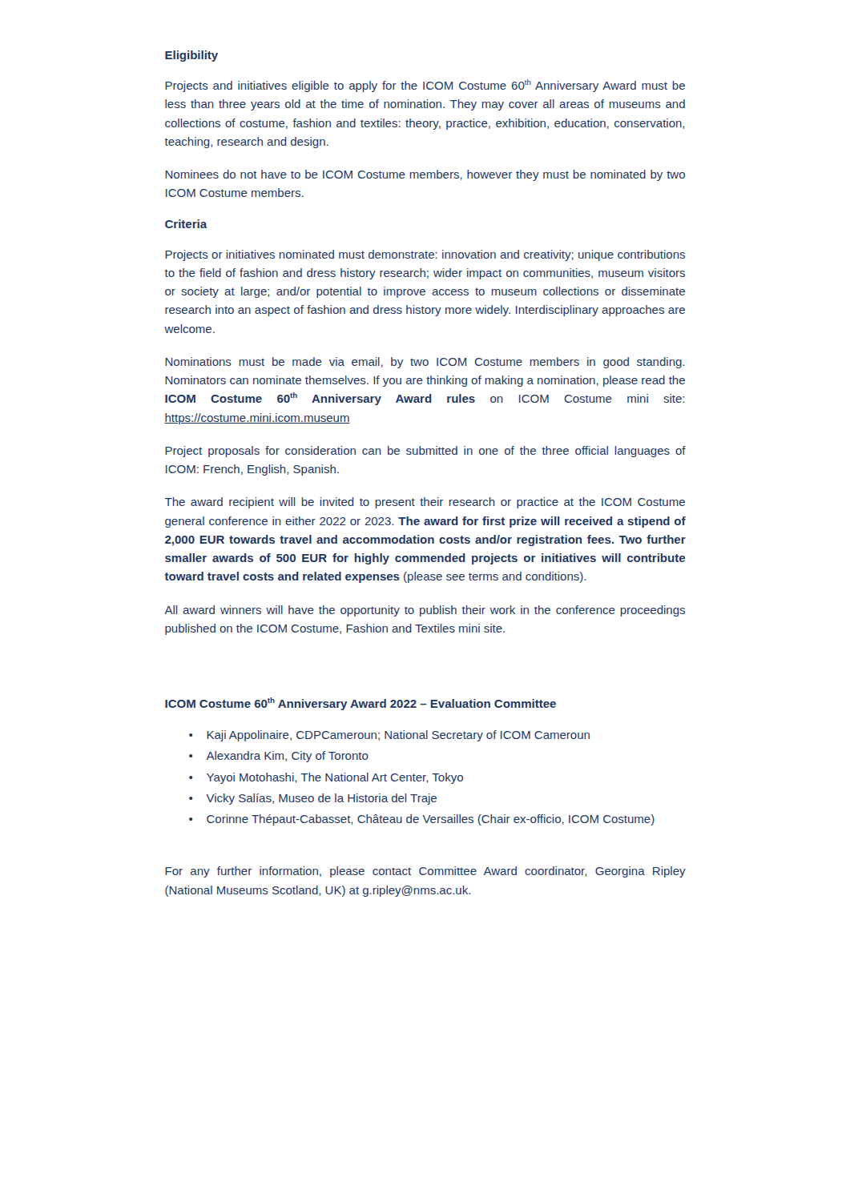Eligibility
Projects and initiatives eligible to apply for the ICOM Costume 60th Anniversary Award must be less than three years old at the time of nomination. They may cover all areas of museums and collections of costume, fashion and textiles: theory, practice, exhibition, education, conservation, teaching, research and design.
Nominees do not have to be ICOM Costume members, however they must be nominated by two ICOM Costume members.
Criteria
Projects or initiatives nominated must demonstrate: innovation and creativity; unique contributions to the field of fashion and dress history research; wider impact on communities, museum visitors or society at large; and/or potential to improve access to museum collections or disseminate research into an aspect of fashion and dress history more widely. Interdisciplinary approaches are welcome.
Nominations must be made via email, by two ICOM Costume members in good standing. Nominators can nominate themselves. If you are thinking of making a nomination, please read the ICOM Costume 60th Anniversary Award rules on ICOM Costume mini site: https://costume.mini.icom.museum
Project proposals for consideration can be submitted in one of the three official languages of ICOM: French, English, Spanish.
The award recipient will be invited to present their research or practice at the ICOM Costume general conference in either 2022 or 2023. The award for first prize will received a stipend of 2,000 EUR towards travel and accommodation costs and/or registration fees. Two further smaller awards of 500 EUR for highly commended projects or initiatives will contribute toward travel costs and related expenses (please see terms and conditions).
All award winners will have the opportunity to publish their work in the conference proceedings published on the ICOM Costume, Fashion and Textiles mini site.
ICOM Costume 60th Anniversary Award 2022 – Evaluation Committee
Kaji Appolinaire, CDPCameroun; National Secretary of ICOM Cameroun
Alexandra Kim, City of Toronto
Yayoi Motohashi, The National Art Center, Tokyo
Vicky Salías, Museo de la Historia del Traje
Corinne Thépaut-Cabasset, Château de Versailles (Chair ex-officio, ICOM Costume)
For any further information, please contact Committee Award coordinator, Georgina Ripley (National Museums Scotland, UK) at g.ripley@nms.ac.uk.